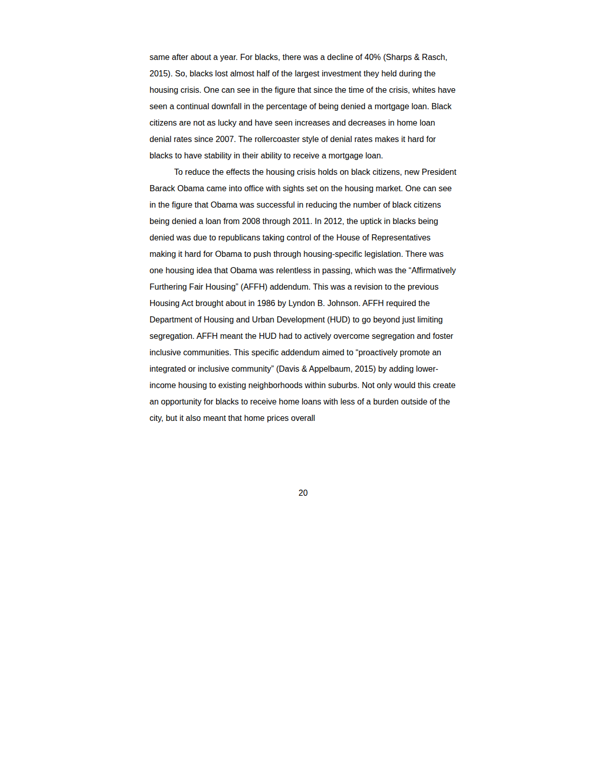same after about a year. For blacks, there was a decline of 40% (Sharps & Rasch, 2015). So, blacks lost almost half of the largest investment they held during the housing crisis. One can see in the figure that since the time of the crisis, whites have seen a continual downfall in the percentage of being denied a mortgage loan. Black citizens are not as lucky and have seen increases and decreases in home loan denial rates since 2007. The rollercoaster style of denial rates makes it hard for blacks to have stability in their ability to receive a mortgage loan.
To reduce the effects the housing crisis holds on black citizens, new President Barack Obama came into office with sights set on the housing market. One can see in the figure that Obama was successful in reducing the number of black citizens being denied a loan from 2008 through 2011. In 2012, the uptick in blacks being denied was due to republicans taking control of the House of Representatives making it hard for Obama to push through housing-specific legislation. There was one housing idea that Obama was relentless in passing, which was the “Affirmatively Furthering Fair Housing” (AFFH) addendum. This was a revision to the previous Housing Act brought about in 1986 by Lyndon B. Johnson. AFFH required the Department of Housing and Urban Development (HUD) to go beyond just limiting segregation. AFFH meant the HUD had to actively overcome segregation and foster inclusive communities. This specific addendum aimed to “proactively promote an integrated or inclusive community” (Davis & Appelbaum, 2015) by adding lower-income housing to existing neighborhoods within suburbs. Not only would this create an opportunity for blacks to receive home loans with less of a burden outside of the city, but it also meant that home prices overall
20